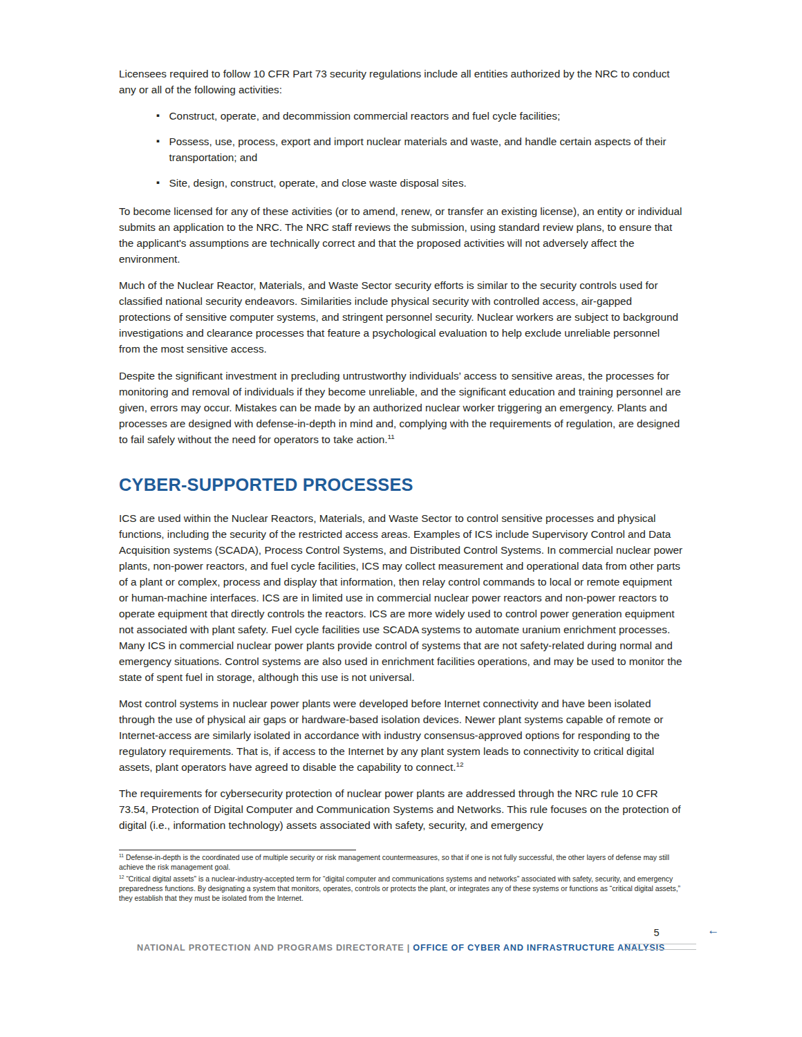Licensees required to follow 10 CFR Part 73 security regulations include all entities authorized by the NRC to conduct any or all of the following activities:
Construct, operate, and decommission commercial reactors and fuel cycle facilities;
Possess, use, process, export and import nuclear materials and waste, and handle certain aspects of their transportation; and
Site, design, construct, operate, and close waste disposal sites.
To become licensed for any of these activities (or to amend, renew, or transfer an existing license), an entity or individual submits an application to the NRC. The NRC staff reviews the submission, using standard review plans, to ensure that the applicant's assumptions are technically correct and that the proposed activities will not adversely affect the environment.
Much of the Nuclear Reactor, Materials, and Waste Sector security efforts is similar to the security controls used for classified national security endeavors. Similarities include physical security with controlled access, air-gapped protections of sensitive computer systems, and stringent personnel security. Nuclear workers are subject to background investigations and clearance processes that feature a psychological evaluation to help exclude unreliable personnel from the most sensitive access.
Despite the significant investment in precluding untrustworthy individuals’ access to sensitive areas, the processes for monitoring and removal of individuals if they become unreliable, and the significant education and training personnel are given, errors may occur. Mistakes can be made by an authorized nuclear worker triggering an emergency. Plants and processes are designed with defense-in-depth in mind and, complying with the requirements of regulation, are designed to fail safely without the need for operators to take action.11
Cyber-Supported Processes
ICS are used within the Nuclear Reactors, Materials, and Waste Sector to control sensitive processes and physical functions, including the security of the restricted access areas. Examples of ICS include Supervisory Control and Data Acquisition systems (SCADA), Process Control Systems, and Distributed Control Systems. In commercial nuclear power plants, non-power reactors, and fuel cycle facilities, ICS may collect measurement and operational data from other parts of a plant or complex, process and display that information, then relay control commands to local or remote equipment or human-machine interfaces. ICS are in limited use in commercial nuclear power reactors and non-power reactors to operate equipment that directly controls the reactors. ICS are more widely used to control power generation equipment not associated with plant safety. Fuel cycle facilities use SCADA systems to automate uranium enrichment processes. Many ICS in commercial nuclear power plants provide control of systems that are not safety-related during normal and emergency situations. Control systems are also used in enrichment facilities operations, and may be used to monitor the state of spent fuel in storage, although this use is not universal.
Most control systems in nuclear power plants were developed before Internet connectivity and have been isolated through the use of physical air gaps or hardware-based isolation devices. Newer plant systems capable of remote or Internet-access are similarly isolated in accordance with industry consensus-approved options for responding to the regulatory requirements. That is, if access to the Internet by any plant system leads to connectivity to critical digital assets, plant operators have agreed to disable the capability to connect.12
The requirements for cybersecurity protection of nuclear power plants are addressed through the NRC rule 10 CFR 73.54, Protection of Digital Computer and Communication Systems and Networks. This rule focuses on the protection of digital (i.e., information technology) assets associated with safety, security, and emergency
11 Defense-in-depth is the coordinated use of multiple security or risk management countermeasures, so that if one is not fully successful, the other layers of defense may still achieve the risk management goal.
12 “Critical digital assets” is a nuclear-industry-accepted term for “digital computer and communications systems and networks” associated with safety, security, and emergency preparedness functions. By designating a system that monitors, operates, controls or protects the plant, or integrates any of these systems or functions as “critical digital assets,” they establish that they must be isolated from the Internet.
5 ←
NATIONAL PROTECTION AND PROGRAMS DIRECTORATE | OFFICE OF CYBER AND INFRASTRUCTURE ANALYSIS